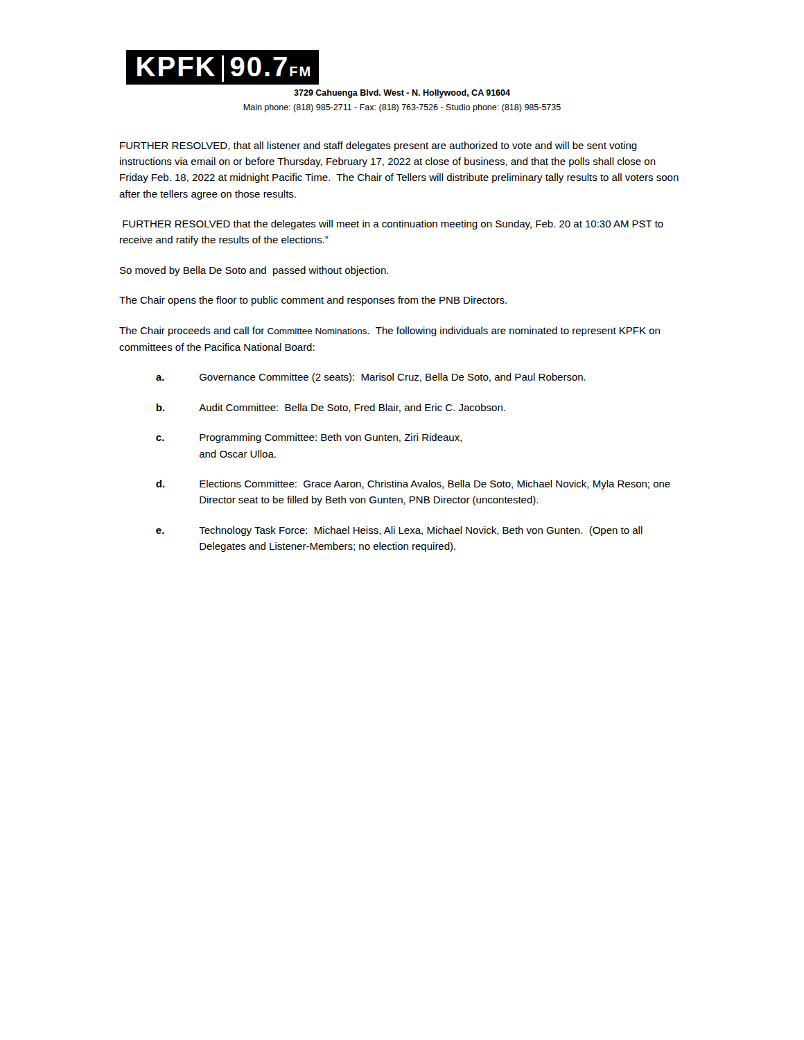KPFK 90.7FM
3729 Cahuenga Blvd. West - N. Hollywood, CA 91604
Main phone: (818) 985-2711 - Fax: (818) 763-7526 - Studio phone: (818) 985-5735
FURTHER RESOLVED, that all listener and staff delegates present are authorized to vote and will be sent voting instructions via email on or before Thursday, February 17, 2022 at close of business, and that the polls shall close on Friday Feb. 18, 2022 at midnight Pacific Time. The Chair of Tellers will distribute preliminary tally results to all voters soon after the tellers agree on those results.
FURTHER RESOLVED that the delegates will meet in a continuation meeting on Sunday, Feb. 20 at 10:30 AM PST to receive and ratify the results of the elections.”
So moved by Bella De Soto and passed without objection.
The Chair opens the floor to public comment and responses from the PNB Directors.
The Chair proceeds and call for Committee Nominations. The following individuals are nominated to represent KPFK on committees of the Pacifica National Board:
| a. | Governance Committee (2 seats): Marisol Cruz, Bella De Soto, and Paul Roberson. |
| b. | Audit Committee: Bella De Soto, Fred Blair, and Eric C. Jacobson. |
| c. | Programming Committee: Beth von Gunten, Ziri Rideaux, and Oscar Ulloa. |
| d. | Elections Committee: Grace Aaron, Christina Avalos, Bella De Soto, Michael Novick, Myla Reson; one Director seat to be filled by Beth von Gunten, PNB Director (uncontested). |
| e. | Technology Task Force: Michael Heiss, Ali Lexa, Michael Novick, Beth von Gunten. (Open to all Delegates and Listener-Members; no election required). |